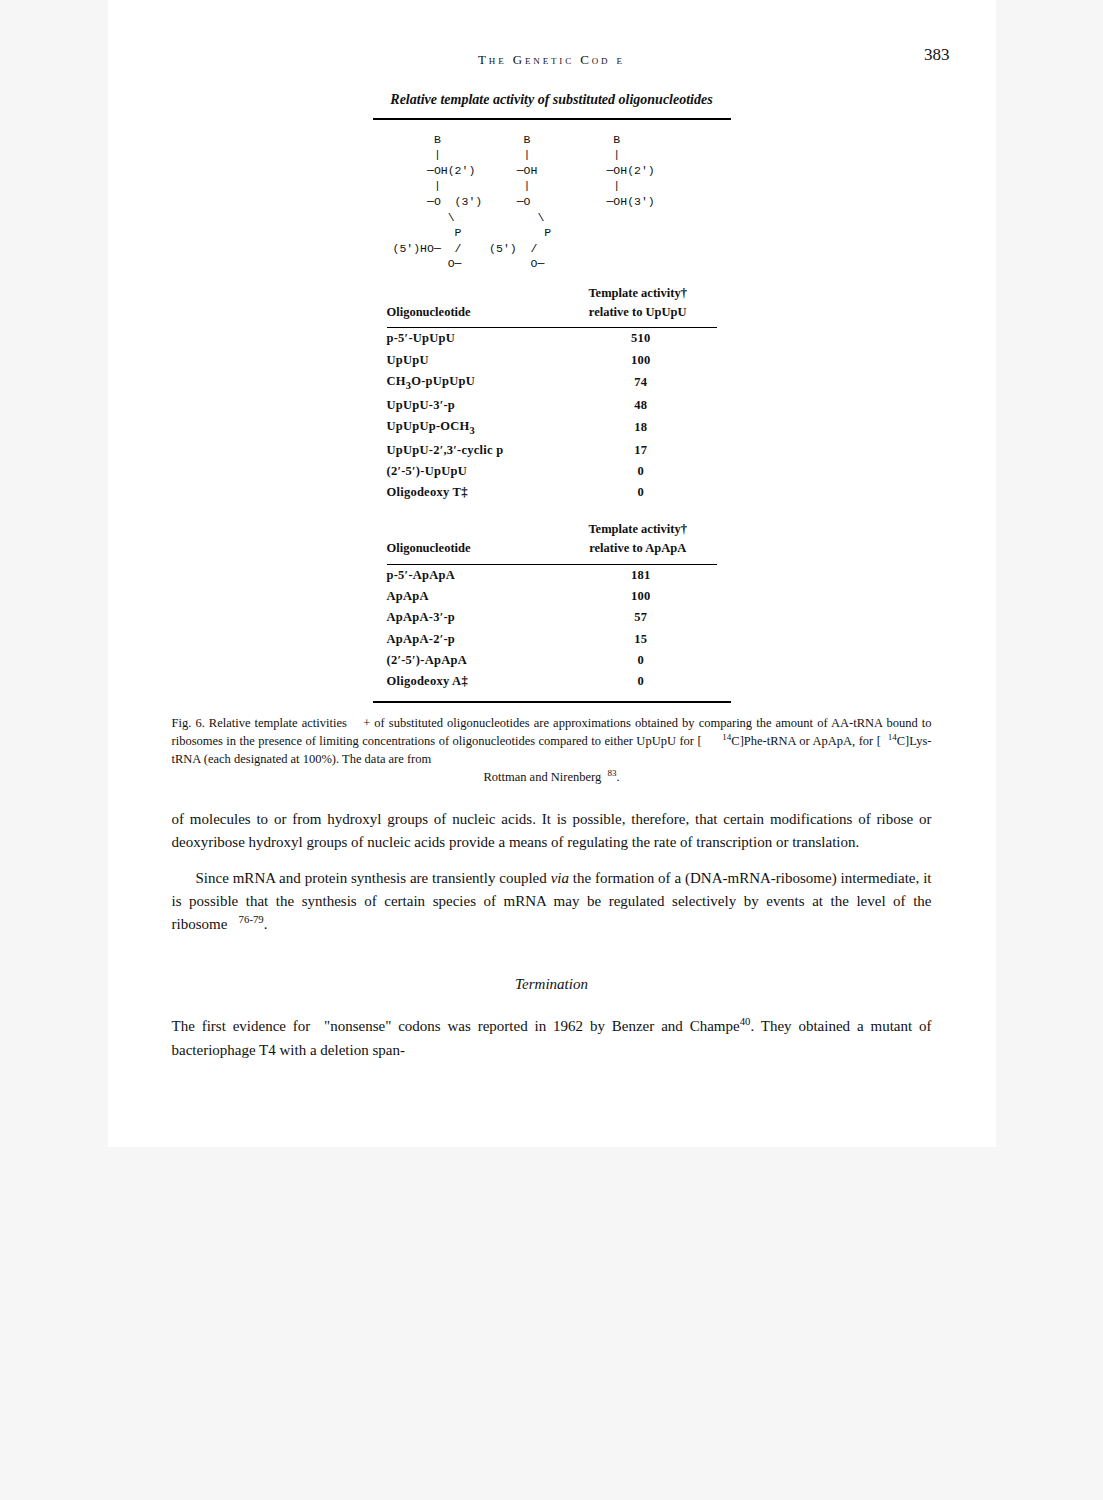The Genetic Cod e 383
Relative template activity of substituted oligonucleotides
B B B | | | ─OH(2') ─OH ─OH(2') | | | ─O (3') ─O ─OH(3') \ \ P P (5')HO─ / (5') / O─ O─
| Oligonucleotide | Template activity† relative to UpUpU |
| --- | --- |
| p-5′-UpUpU | 510 |
| UpUpU | 100 |
| CH 3 O-pUpUpU | 74 |
| UpUpU-3′-p | 48 |
| UpUpUp-OCH 3 | 18 |
| UpUpU-2′,3′-cyclic p | 17 |
| (2′-5′)-UpUpU | 0 |
| Oligodeoxy T‡ | 0 |
| Oligonucleotide | Template activity† relative to ApApA |
| p-5′-ApApA | 181 |
| ApApA | 100 |
| ApApA-3′-p | 57 |
| ApApA-2′-p | 15 |
| (2′-5′)-ApApA | 0 |
| Oligodeoxy A‡ | 0 |
Fig. 6. Relative template activities + of substituted oligonucleotides are approximations obtained by comparing the amount of AA-tRNA bound to ribosomes in the presence of limiting concentrations of oligonucleotides compared to either UpUpU for [ 14C]Phe-tRNA or ApApA, for [ 14C]Lys-tRNA (each designated at 100%). The data are from Rottman and Nirenberg 83.
of molecules to or from hydroxyl groups of nucleic acids. It is possible, therefore, that certain modifications of ribose or deoxyribose hydroxyl groups of nucleic acids provide a means of regulating the rate of transcription or translation.
Since mRNA and protein synthesis are transiently coupled via the formation of a (DNA-mRNA-ribosome) intermediate, it is possible that the synthesis of certain species of mRNA may be regulated selectively by events at the level of the ribosome 76-79.
Termination
The first evidence for "nonsense" codons was reported in 1962 by Benzer and Champe40. They obtained a mutant of bacteriophage T4 with a deletion span-